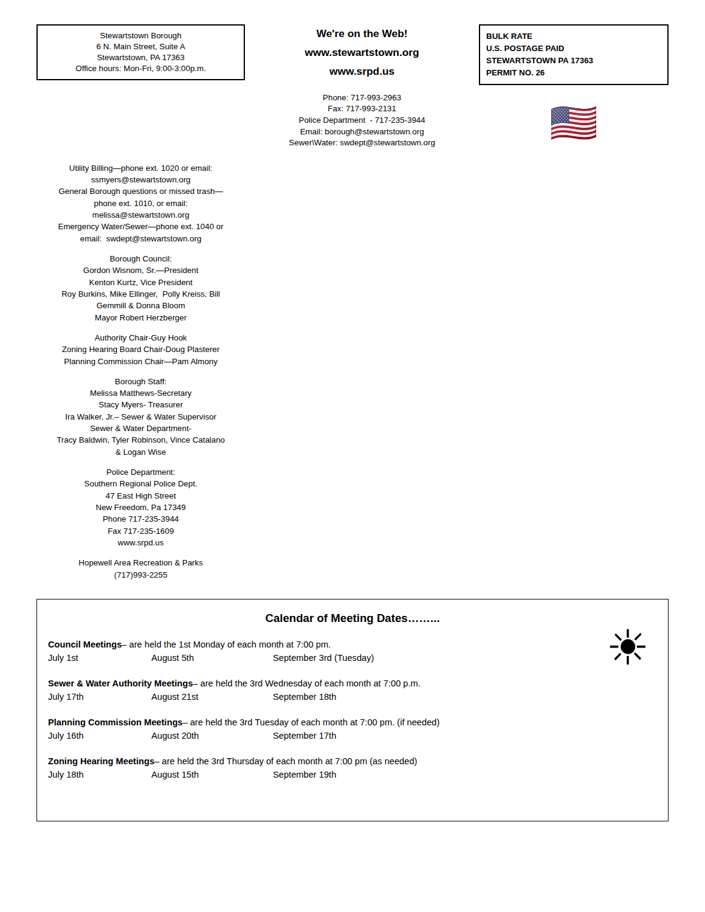Stewartstown Borough
6 N. Main Street, Suite A
Stewartstown, PA 17363
Office hours: Mon-Fri, 9:00-3:00p.m.
We're on the Web!
www.stewartstown.org
www.srpd.us
Phone: 717-993-2963
Fax: 717-993-2131
Police Department - 717-235-3944
Email: borough@stewartstown.org
Sewer\Water: swdept@stewartstown.org
BULK RATE
U.S. POSTAGE PAID
STEWARTSTOWN PA 17363
PERMIT NO. 26
🇺🇸
Utility Billing—phone ext. 1020 or email:
ssmyers@stewartstown.org
General Borough questions or missed trash—
phone ext. 1010, or email:
melissa@stewartstown.org
Emergency Water/Sewer—phone ext. 1040 or
email: swdept@stewartstown.org
Borough Council:
Gordon Wisnom, Sr.—President
Kenton Kurtz, Vice President
Roy Burkins, Mike Ellinger, Polly Kreiss, Bill
Gemmill & Donna Bloom
Mayor Robert Herzberger
Authority Chair-Guy Hook
Zoning Hearing Board Chair-Doug Plasterer
Planning Commission Chair—Pam Almony
Borough Staff:
Melissa Matthews-Secretary
Stacy Myers- Treasurer
Ira Walker, Jr.– Sewer & Water Supervisor
Sewer & Water Department-
Tracy Baldwin, Tyler Robinson, Vince Catalano
& Logan Wise
Police Department:
Southern Regional Police Dept.
47 East High Street
New Freedom, Pa 17349
Phone 717-235-3944
Fax 717-235-1609
www.srpd.us
Hopewell Area Recreation & Parks
(717)993-2255
☀
Calendar of Meeting Dates……...
Council Meetings– are held the 1st Monday of each month at 7:00 pm.
July 1st August 5th September 3rd (Tuesday)
Sewer & Water Authority Meetings– are held the 3rd Wednesday of each month at 7:00 p.m.
July 17th August 21st September 18th
Planning Commission Meetings– are held the 3rd Tuesday of each month at 7:00 pm. (if needed)
July 16th August 20th September 17th
Zoning Hearing Meetings– are held the 3rd Thursday of each month at 7:00 pm (as needed)
July 18th August 15th September 19th